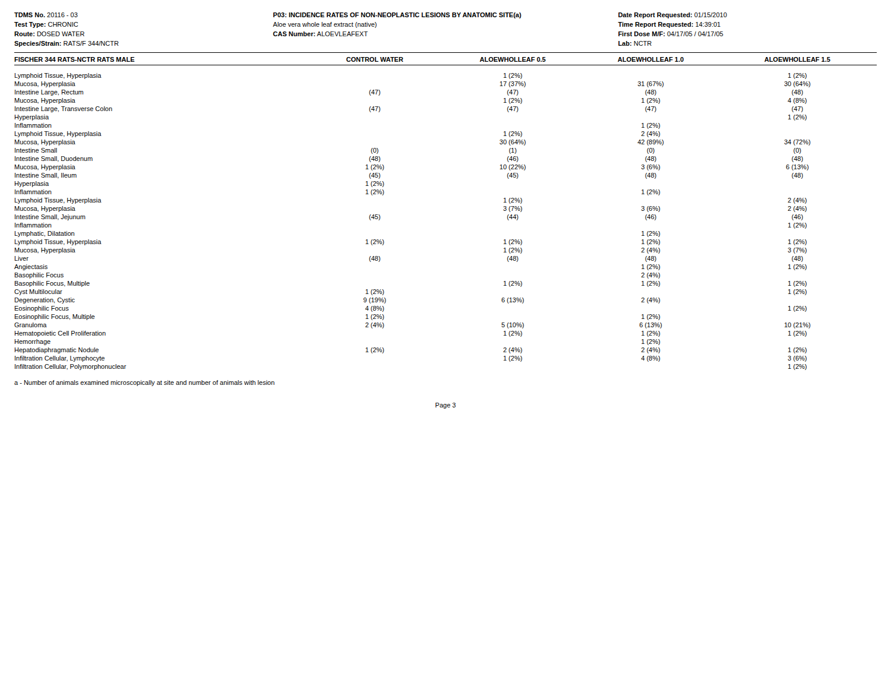| TDMS No. 20116 - 03 | P03: INCIDENCE RATES OF NON-NEOPLASTIC LESIONS BY ANATOMIC SITE(a) | Date Report Requested: 01/15/2010 |
| Test Type: CHRONIC | Aloe vera whole leaf extract (native) | Time Report Requested: 14:39:01 |
| Route: DOSED WATER | CAS Number: ALOEVLEAFEXT | First Dose M/F: 04/17/05 / 04/17/05 |
| Species/Strain: RATS/F 344/NCTR | | Lab: NCTR |
| FISCHER 344 RATS-NCTR RATS MALE | CONTROL WATER | ALOEWHOLLEAF 0.5 | ALOEWHOLLEAF 1.0 | ALOEWHOLLEAF 1.5 |
| --- | --- | --- | --- | --- |
| Lymphoid Tissue, Hyperplasia | | 1 (2%) | | 1 (2%) |
| Mucosa, Hyperplasia | | 17 (37%) | 31 (67%) | 30 (64%) |
| Intestine Large, Rectum | (47) | (47) | (48) | (48) |
| Mucosa, Hyperplasia | | 1 (2%) | 1 (2%) | 4 (8%) |
| Intestine Large, Transverse Colon | (47) | (47) | (47) | (47) |
| Hyperplasia | | | | 1 (2%) |
| Inflammation | | | 1 (2%) | |
| Lymphoid Tissue, Hyperplasia | | 1 (2%) | 2 (4%) | |
| Mucosa, Hyperplasia | | 30 (64%) | 42 (89%) | 34 (72%) |
| Intestine Small | (0) | (1) | (0) | (0) |
| Intestine Small, Duodenum | (48) | (46) | (48) | (48) |
| Mucosa, Hyperplasia | 1 (2%) | 10 (22%) | 3 (6%) | 6 (13%) |
| Intestine Small, Ileum | (45) | (45) | (48) | (48) |
| Hyperplasia | 1 (2%) | | | |
| Inflammation | 1 (2%) | | 1 (2%) | |
| Lymphoid Tissue, Hyperplasia | | 1 (2%) | | 2 (4%) |
| Mucosa, Hyperplasia | | 3 (7%) | 3 (6%) | 2 (4%) |
| Intestine Small, Jejunum | (45) | (44) | (46) | (46) |
| Inflammation | | | | 1 (2%) |
| Lymphatic, Dilatation | | | 1 (2%) | |
| Lymphoid Tissue, Hyperplasia | 1 (2%) | 1 (2%) | 1 (2%) | 1 (2%) |
| Mucosa, Hyperplasia | | 1 (2%) | 2 (4%) | 3 (7%) |
| Liver | (48) | (48) | (48) | (48) |
| Angiectasis | | | 1 (2%) | 1 (2%) |
| Basophilic Focus | | | 2 (4%) | |
| Basophilic Focus, Multiple | | 1 (2%) | 1 (2%) | 1 (2%) |
| Cyst Multilocular | 1 (2%) | | | 1 (2%) |
| Degeneration, Cystic | 9 (19%) | 6 (13%) | 2 (4%) | |
| Eosinophilic Focus | 4 (8%) | | | 1 (2%) |
| Eosinophilic Focus, Multiple | 1 (2%) | | 1 (2%) | |
| Granuloma | 2 (4%) | 5 (10%) | 6 (13%) | 10 (21%) |
| Hematopoietic Cell Proliferation | | 1 (2%) | 1 (2%) | 1 (2%) |
| Hemorrhage | | | 1 (2%) | |
| Hepatodiaphragmatic Nodule | 1 (2%) | 2 (4%) | 2 (4%) | 1 (2%) |
| Infiltration Cellular, Lymphocyte | | 1 (2%) | 4 (8%) | 3 (6%) |
| Infiltration Cellular, Polymorphonuclear | | | | 1 (2%) |
a - Number of animals examined microscopically at site and number of animals with lesion
Page 3